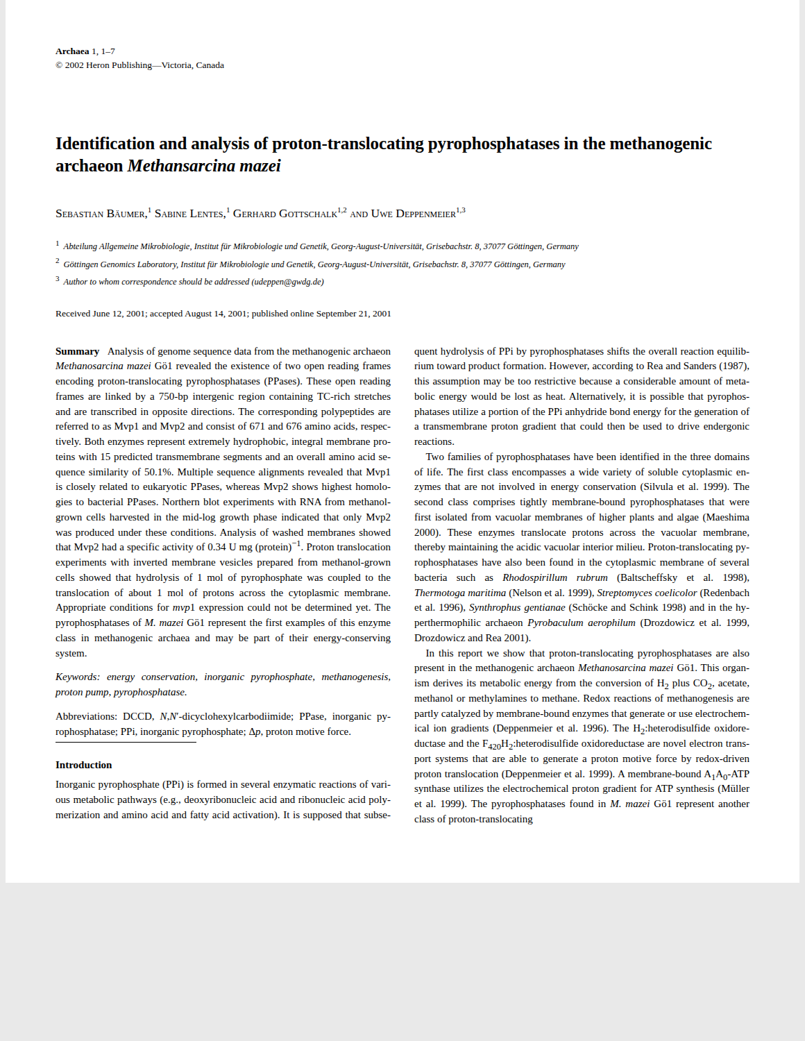Archaea 1, 1–7
© 2002 Heron Publishing—Victoria, Canada
Identification and analysis of proton-translocating pyrophosphatases in the methanogenic archaeon Methansarcina mazei
Sebastian Bäumer,1 Sabine Lentes,1 Gerhard Gottschalk1,2 and Uwe Deppenmeier1,3
1Abteilung Allgemeine Mikrobiologie, Institut für Mikrobiologie und Genetik, Georg-August-Universität, Grisebachstr. 8, 37077 Göttingen, Germany
2Göttingen Genomics Laboratory, Institut für Mikrobiologie und Genetik, Georg-August-Universität, Grisebachstr. 8, 37077 Göttingen, Germany
3Author to whom correspondence should be addressed (udeppen@gwdg.de)
Received June 12, 2001; accepted August 14, 2001; published online September 21, 2001
Summary Analysis of genome sequence data from the methanogenic archaeon Methanosarcina mazei Gö1 revealed the existence of two open reading frames encoding proton-translocating pyrophosphatases (PPases). These open reading frames are linked by a 750-bp intergenic region containing TC-rich stretches and are transcribed in opposite directions. The corresponding polypeptides are referred to as Mvp1 and Mvp2 and consist of 671 and 676 amino acids, respectively. Both enzymes represent extremely hydrophobic, integral membrane proteins with 15 predicted transmembrane segments and an overall amino acid sequence similarity of 50.1%. Multiple sequence alignments revealed that Mvp1 is closely related to eukaryotic PPases, whereas Mvp2 shows highest homologies to bacterial PPases. Northern blot experiments with RNA from methanol-grown cells harvested in the mid-log growth phase indicated that only Mvp2 was produced under these conditions. Analysis of washed membranes showed that Mvp2 had a specific activity of 0.34 U mg (protein)−1. Proton translocation experiments with inverted membrane vesicles prepared from methanol-grown cells showed that hydrolysis of 1 mol of pyrophosphate was coupled to the translocation of about 1 mol of protons across the cytoplasmic membrane. Appropriate conditions for mvp1 expression could not be determined yet. The pyrophosphatases of M. mazei Gö1 represent the first examples of this enzyme class in methanogenic archaea and may be part of their energy-conserving system.
Keywords: energy conservation, inorganic pyrophosphate, methanogenesis, proton pump, pyrophosphatase.
Abbreviations: DCCD, N,N′-dicyclohexylcarbodiimide; PPase, inorganic pyrophosphatase; PPi, inorganic pyrophosphate; Δp, proton motive force.
Introduction
Inorganic pyrophosphate (PPi) is formed in several enzymatic reactions of various metabolic pathways (e.g., deoxyribonucleic acid and ribonucleic acid polymerization and amino acid and fatty acid activation). It is supposed that subsequent hydrolysis of PPi by pyrophosphatases shifts the overall reaction equilibrium toward product formation. However, according to Rea and Sanders (1987), this assumption may be too restrictive because a considerable amount of metabolic energy would be lost as heat. Alternatively, it is possible that pyrophosphatases utilize a portion of the PPi anhydride bond energy for the generation of a transmembrane proton gradient that could then be used to drive endergonic reactions.
Two families of pyrophosphatases have been identified in the three domains of life. The first class encompasses a wide variety of soluble cytoplasmic enzymes that are not involved in energy conservation (Silvula et al. 1999). The second class comprises tightly membrane-bound pyrophosphatases that were first isolated from vacuolar membranes of higher plants and algae (Maeshima 2000). These enzymes translocate protons across the vacuolar membrane, thereby maintaining the acidic vacuolar interior milieu. Proton-translocating pyrophosphatases have also been found in the cytoplasmic membrane of several bacteria such as Rhodospirillum rubrum (Baltscheffsky et al. 1998), Thermotoga maritima (Nelson et al. 1999), Streptomyces coelicolor (Redenbach et al. 1996), Synthrophus gentianae (Schöcke and Schink 1998) and in the hyperthermophilic archaeon Pyrobaculum aerophilum (Drozdowicz et al. 1999, Drozdowicz and Rea 2001).
In this report we show that proton-translocating pyrophosphatases are also present in the methanogenic archaeon Methanosarcina mazei Gö1. This organism derives its metabolic energy from the conversion of H2 plus CO2, acetate, methanol or methylamines to methane. Redox reactions of methanogenesis are partly catalyzed by membrane-bound enzymes that generate or use electrochemical ion gradients (Deppenmeier et al. 1996). The H2:heterodisulfide oxidoreductase and the F420H2:heterodisulfide oxidoreductase are novel electron transport systems that are able to generate a proton motive force by redox-driven proton translocation (Deppenmeier et al. 1999). A membrane-bound A1A0-ATP synthase utilizes the electrochemical proton gradient for ATP synthesis (Müller et al. 1999). The pyrophosphatases found in M. mazei Gö1 represent another class of proton-translocating